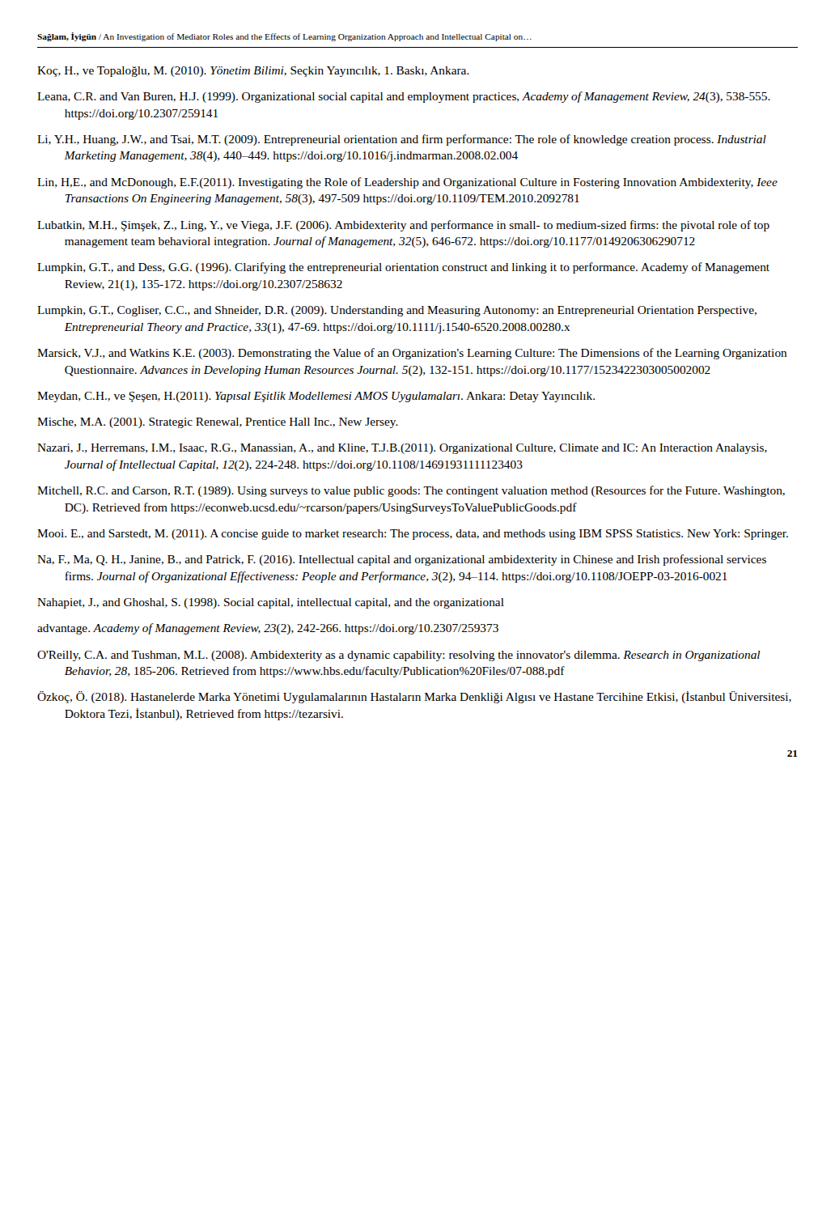Sağlam, İyigün / An Investigation of Mediator Roles and the Effects of Learning Organization Approach and Intellectual Capital on…
Koç, H., ve Topaloğlu, M. (2010). Yönetim Bilimi, Seçkin Yayıncılık, 1. Baskı, Ankara.
Leana, C.R. and Van Buren, H.J. (1999). Organizational social capital and employment practices, Academy of Management Review, 24(3), 538-555. https://doi.org/10.2307/259141
Li, Y.H., Huang, J.W., and Tsai, M.T. (2009). Entrepreneurial orientation and firm performance: The role of knowledge creation process. Industrial Marketing Management, 38(4), 440–449. https://doi.org/10.1016/j.indmarman.2008.02.004
Lin, H,E., and McDonough, E.F.(2011). Investigating the Role of Leadership and Organizational Culture in Fostering Innovation Ambidexterity, Ieee Transactions On Engineering Management, 58(3), 497-509 https://doi.org/10.1109/TEM.2010.2092781
Lubatkin, M.H., Şimşek, Z., Ling, Y., ve Viega, J.F. (2006). Ambidexterity and performance in small- to medium-sized firms: the pivotal role of top management team behavioral integration. Journal of Management, 32(5), 646-672. https://doi.org/10.1177/0149206306290712
Lumpkin, G.T., and Dess, G.G. (1996). Clarifying the entrepreneurial orientation construct and linking it to performance. Academy of Management Review, 21(1), 135-172. https://doi.org/10.2307/258632
Lumpkin, G.T., Cogliser, C.C., and Shneider, D.R. (2009). Understanding and Measuring Autonomy: an Entrepreneurial Orientation Perspective, Entrepreneurial Theory and Practice, 33(1), 47-69. https://doi.org/10.1111/j.1540-6520.2008.00280.x
Marsick, V.J., and Watkins K.E. (2003). Demonstrating the Value of an Organization's Learning Culture: The Dimensions of the Learning Organization Questionnaire. Advances in Developing Human Resources Journal. 5(2), 132-151. https://doi.org/10.1177/1523422303005002002
Meydan, C.H., ve Şeşen, H.(2011). Yapısal Eşitlik Modellemesi AMOS Uygulamaları. Ankara: Detay Yayıncılık.
Mische, M.A. (2001). Strategic Renewal, Prentice Hall Inc., New Jersey.
Nazari, J., Herremans, I.M., Isaac, R.G., Manassian, A., and Kline, T.J.B.(2011). Organizational Culture, Climate and IC: An Interaction Analaysis, Journal of Intellectual Capital, 12(2), 224-248. https://doi.org/10.1108/14691931111123403
Mitchell, R.C. and Carson, R.T. (1989). Using surveys to value public goods: The contingent valuation method (Resources for the Future. Washington, DC). Retrieved from https://econweb.ucsd.edu/~rcarson/papers/UsingSurveysToValuePublicGoods.pdf
Mooi. E., and Sarstedt, M. (2011). A concise guide to market research: The process, data, and methods using IBM SPSS Statistics. New York: Springer.
Na, F., Ma, Q. H., Janine, B., and Patrick, F. (2016). Intellectual capital and organizational ambidexterity in Chinese and Irish professional services firms. Journal of Organizational Effectiveness: People and Performance, 3(2), 94–114. https://doi.org/10.1108/JOEPP-03-2016-0021
Nahapiet, J., and Ghoshal, S. (1998). Social capital, intellectual capital, and the organizational
advantage. Academy of Management Review, 23(2), 242-266. https://doi.org/10.2307/259373
O'Reilly, C.A. and Tushman, M.L. (2008). Ambidexterity as a dynamic capability: resolving the innovator's dilemma. Research in Organizational Behavior, 28, 185-206. Retrieved from https://www.hbs.edu/faculty/Publication%20Files/07-088.pdf
Özkoç, Ö. (2018). Hastanelerde Marka Yönetimi Uygulamalarının Hastaların Marka Denkliği Algısı ve Hastane Tercihine Etkisi, (İstanbul Üniversitesi, Doktora Tezi, İstanbul), Retrieved from https://tezarsivi.
21